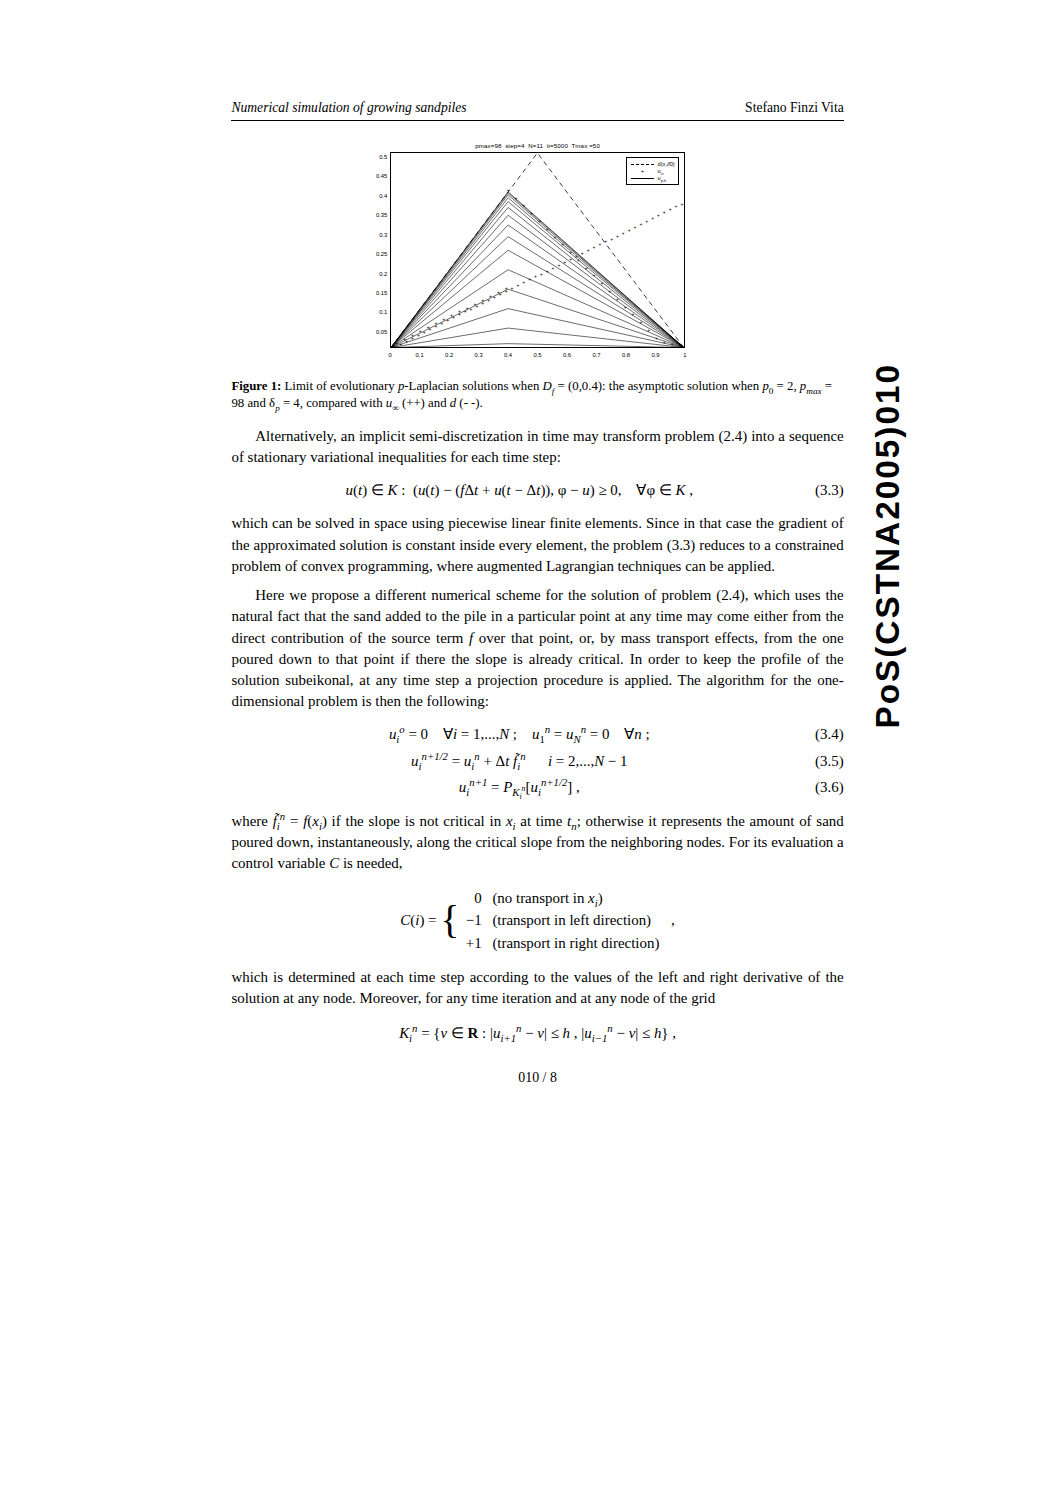Numerical simulation of growing sandpiles
Stefano Finzi Vita
PoS(CSTNA2005)010
pmax=98 step=4 N=11 it=5000 Tmax =50
0.5 0.45 0.4 0.35 0.3 0.25 0.2 0.15 0.1 0.05
d(x,∂0)
+u∞
up,h
+++ +++ +++ +++ +++ +++ +++ +++ +++ +++ +++ +++ +++ +++ +++ +++ ++ +++ +++ +++ +++ +++ + +++ +++ +++ +++ +++ +++ +++
0 0.1 0.2 0.3 0.4 0.5 0.6 0.7 0.8 0.9 1
Figure 1: Limit of evolutionary p-Laplacian solutions when Df = (0,0.4): the asymptotic solution when p0 = 2, pmax = 98 and δp = 4, compared with u∞ (++) and d (- -).
Alternatively, an implicit semi-discretization in time may transform problem (2.4) into a sequence of stationary variational inequalities for each time step:
u(t) ∈ K : (u(t) − (f Δt + u(t − Δt)), φ − u) ≥ 0, ∀φ ∈ K ,
(3.3)
which can be solved in space using piecewise linear finite elements. Since in that case the gradient of the approximated solution is constant inside every element, the problem (3.3) reduces to a constrained problem of convex programming, where augmented Lagrangian techniques can be applied.
Here we propose a different numerical scheme for the solution of problem (2.4), which uses the natural fact that the sand added to the pile in a particular point at any time may come either from the direct contribution of the source term f over that point, or, by mass transport effects, from the one poured down to that point if there the slope is already critical. In order to keep the profile of the solution subeikonal, at any time step a projection procedure is applied. The algorithm for the one-dimensional problem is then the following:
uio = 0 ∀i = 1,...,N ; u1n = uNn = 0 ∀n ;
(3.4)
uin+1/2 = uin + Δt f̃in i = 2,...,N − 1
(3.5)
uin+1 = PKin[uin+1/2] ,
(3.6)
where f̃in = f(xi) if the slope is not critical in xi at time tn; otherwise it represents the amount of sand poured down, instantaneously, along the critical slope from the neighboring nodes. For its evaluation a control variable C is needed,
C(i) = { 0(no transport in xi) −1(transport in left direction) +1(transport in right direction) ,
which is determined at each time step according to the values of the left and right derivative of the solution at any node. Moreover, for any time iteration and at any node of the grid
Kin = {v ∈ R : |ui+1n − v| ≤ h , |ui−1n − v| ≤ h} ,
010 / 8